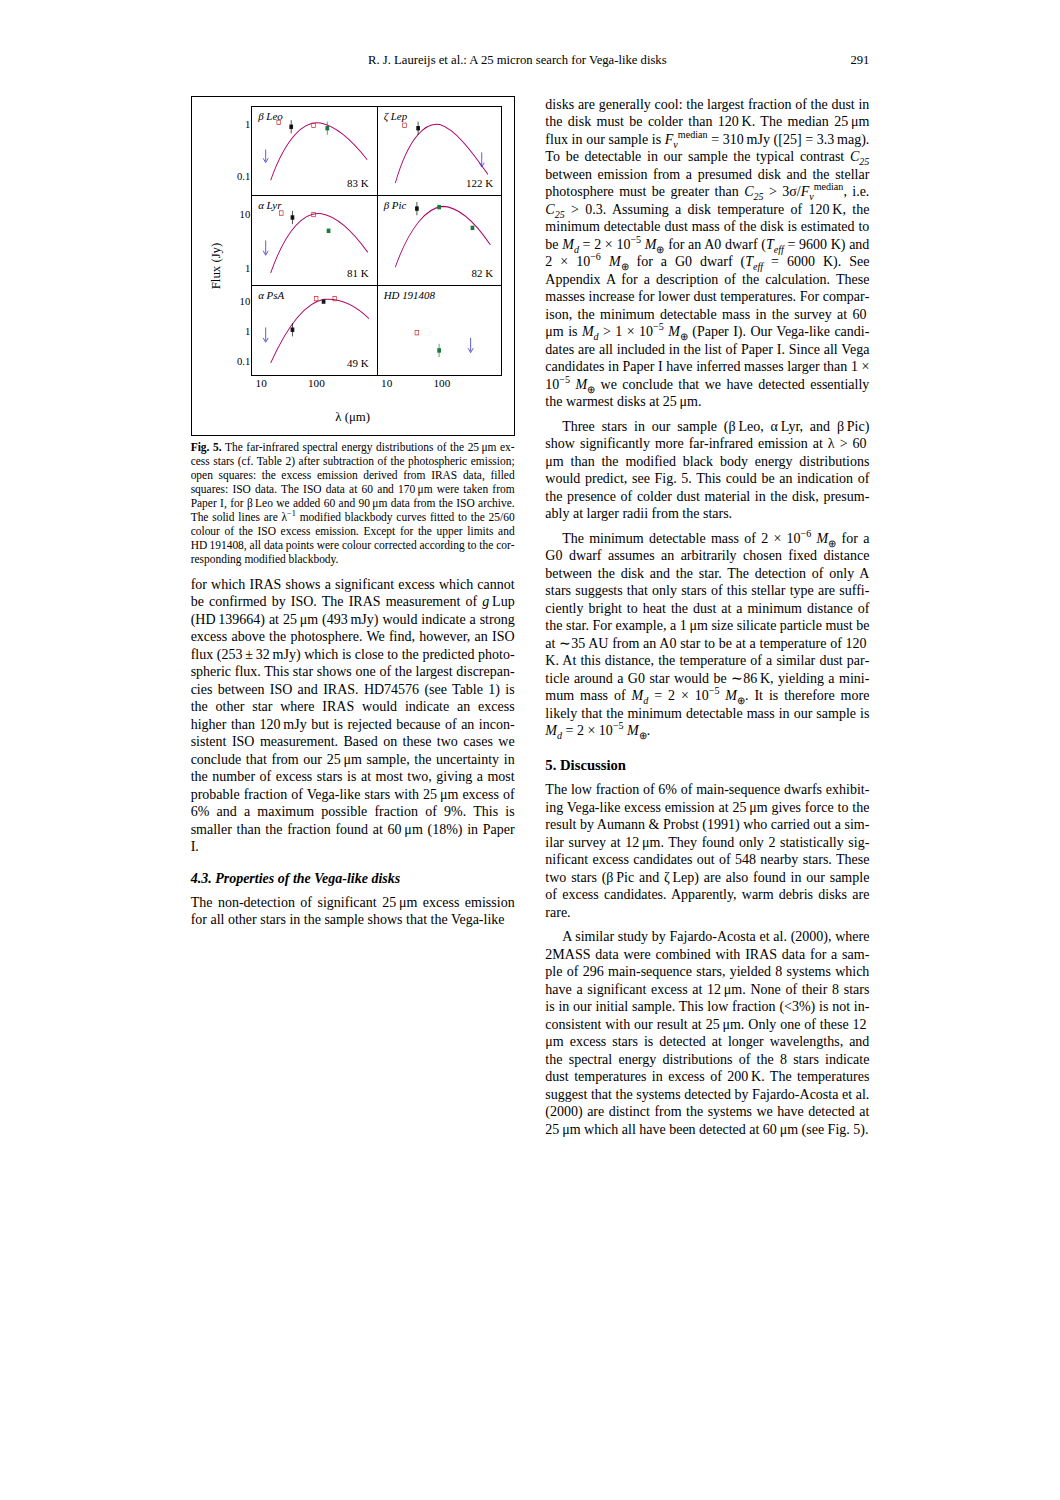R. J. Laureijs et al.: A 25 micron search for Vega-like disks
291
Flux (Jy)
β Leo 83 K 1 0.1
ζ Lep 122 K
α Lyr 81 K 10 1
β Pic 82 K
α PsA 49 K 10 1 0.1
HD 191408
10 100
10 100
λ (μm)
Fig. 5. The far-infrared spectral energy distributions of the 25 μm excess stars (cf. Table 2) after subtraction of the photospheric emission; open squares: the excess emission derived from IRAS data, filled squares: ISO data. The ISO data at 60 and 170 μm were taken from Paper I, for β Leo we added 60 and 90 μm data from the ISO archive. The solid lines are λ−1 modified blackbody curves fitted to the 25/60 colour of the ISO excess emission. Except for the upper limits and HD 191408, all data points were colour corrected according to the corresponding modified blackbody.
for which IRAS shows a significant excess which cannot be confirmed by ISO. The IRAS measurement of g Lup (HD 139664) at 25 μm (493 mJy) would indicate a strong excess above the photosphere. We find, however, an ISO flux (253 ± 32 mJy) which is close to the predicted photospheric flux. This star shows one of the largest discrepancies between ISO and IRAS. HD74576 (see Table 1) is the other star where IRAS would indicate an excess higher than 120 mJy but is rejected because of an inconsistent ISO measurement. Based on these two cases we conclude that from our 25 μm sample, the uncertainty in the number of excess stars is at most two, giving a most probable fraction of Vega-like stars with 25 μm excess of 6% and a maximum possible fraction of 9%. This is smaller than the fraction found at 60 μm (18%) in Paper I.
4.3. Properties of the Vega-like disks
The non-detection of significant 25 μm excess emission for all other stars in the sample shows that the Vega-like
disks are generally cool: the largest fraction of the dust in the disk must be colder than 120 K. The median 25 μm flux in our sample is Fνmedian = 310 mJy ([25] = 3.3 mag). To be detectable in our sample the typical contrast C25 between emission from a presumed disk and the stellar photosphere must be greater than C25 > 3σ/Fνmedian, i.e. C25 > 0.3. Assuming a disk temperature of 120 K, the minimum detectable dust mass of the disk is estimated to be Md = 2 × 10−5 M⊕ for an A0 dwarf (Teff = 9600 K) and 2 × 10−6 M⊕ for a G0 dwarf (Teff = 6000 K). See Appendix A for a description of the calculation. These masses increase for lower dust temperatures. For comparison, the minimum detectable mass in the survey at 60 μm is Md > 1 × 10−5 M⊕ (Paper I). Our Vega-like candidates are all included in the list of Paper I. Since all Vega candidates in Paper I have inferred masses larger than 1 × 10−5 M⊕ we conclude that we have detected essentially the warmest disks at 25 μm.
Three stars in our sample (β Leo, α Lyr, and β Pic) show significantly more far-infrared emission at λ > 60 μm than the modified black body energy distributions would predict, see Fig. 5. This could be an indication of the presence of colder dust material in the disk, presumably at larger radii from the stars.
The minimum detectable mass of 2 × 10−6 M⊕ for a G0 dwarf assumes an arbitrarily chosen fixed distance between the disk and the star. The detection of only A stars suggests that only stars of this stellar type are sufficiently bright to heat the dust at a minimum distance of the star. For example, a 1 μm size silicate particle must be at ∼35 AU from an A0 star to be at a temperature of 120 K. At this distance, the temperature of a similar dust particle around a G0 star would be ∼86 K, yielding a minimum mass of Md = 2 × 10−5 M⊕. It is therefore more likely that the minimum detectable mass in our sample is Md = 2 × 10−5 M⊕.
5. Discussion
The low fraction of 6% of main-sequence dwarfs exhibiting Vega-like excess emission at 25 μm gives force to the result by Aumann & Probst (1991) who carried out a similar survey at 12 μm. They found only 2 statistically significant excess candidates out of 548 nearby stars. These two stars (β Pic and ζ Lep) are also found in our sample of excess candidates. Apparently, warm debris disks are rare.
A similar study by Fajardo-Acosta et al. (2000), where 2MASS data were combined with IRAS data for a sample of 296 main-sequence stars, yielded 8 systems which have a significant excess at 12 μm. None of their 8 stars is in our initial sample. This low fraction (<3%) is not inconsistent with our result at 25 μm. Only one of these 12 μm excess stars is detected at longer wavelengths, and the spectral energy distributions of the 8 stars indicate dust temperatures in excess of 200 K. The temperatures suggest that the systems detected by Fajardo-Acosta et al. (2000) are distinct from the systems we have detected at 25 μm which all have been detected at 60 μm (see Fig. 5).